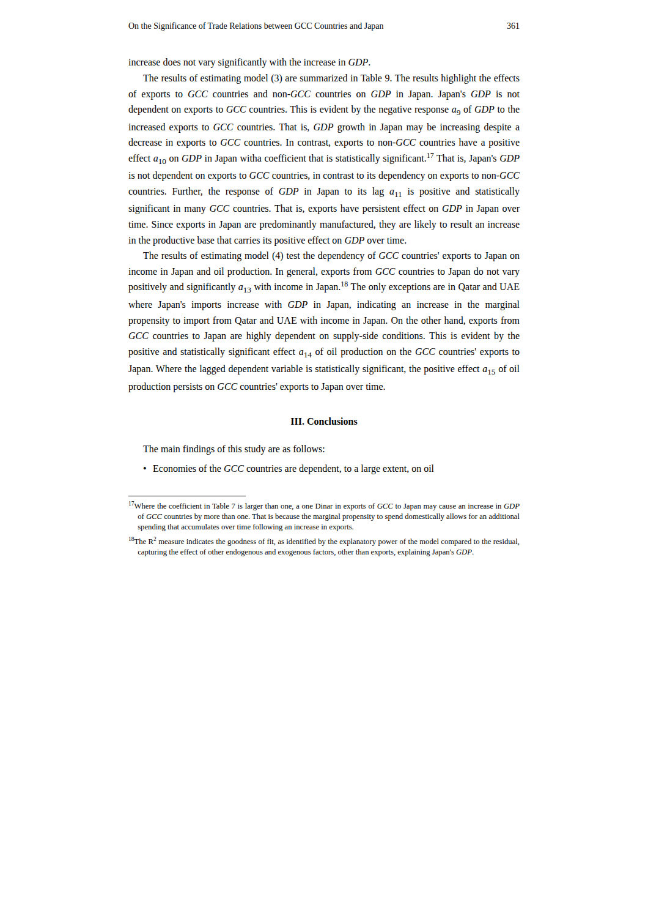On the Significance of Trade Relations between GCC Countries and Japan 361
increase does not vary significantly with the increase in GDP.
The results of estimating model (3) are summarized in Table 9. The results highlight the effects of exports to GCC countries and non-GCC countries on GDP in Japan. Japan's GDP is not dependent on exports to GCC countries. This is evident by the negative response a9 of GDP to the increased exports to GCC countries. That is, GDP growth in Japan may be increasing despite a decrease in exports to GCC countries. In contrast, exports to non-GCC countries have a positive effect a10 on GDP in Japan witha coefficient that is statistically significant.17 That is, Japan's GDP is not dependent on exports to GCC countries, in contrast to its dependency on exports to non-GCC countries. Further, the response of GDP in Japan to its lag a11 is positive and statistically significant in many GCC countries. That is, exports have persistent effect on GDP in Japan over time. Since exports in Japan are predominantly manufactured, they are likely to result an increase in the productive base that carries its positive effect on GDP over time.
The results of estimating model (4) test the dependency of GCC countries' exports to Japan on income in Japan and oil production. In general, exports from GCC countries to Japan do not vary positively and significantly a13 with income in Japan.18 The only exceptions are in Qatar and UAE where Japan's imports increase with GDP in Japan, indicating an increase in the marginal propensity to import from Qatar and UAE with income in Japan. On the other hand, exports from GCC countries to Japan are highly dependent on supply-side conditions. This is evident by the positive and statistically significant effect a14 of oil production on the GCC countries' exports to Japan. Where the lagged dependent variable is statistically significant, the positive effect a15 of oil production persists on GCC countries' exports to Japan over time.
III. Conclusions
The main findings of this study are as follows:
Economies of the GCC countries are dependent, to a large extent, on oil
17Where the coefficient in Table 7 is larger than one, a one Dinar in exports of GCC to Japan may cause an increase in GDP of GCC countries by more than one. That is because the marginal propensity to spend domestically allows for an additional spending that accumulates over time following an increase in exports.
18The R2 measure indicates the goodness of fit, as identified by the explanatory power of the model compared to the residual, capturing the effect of other endogenous and exogenous factors, other than exports, explaining Japan's GDP.